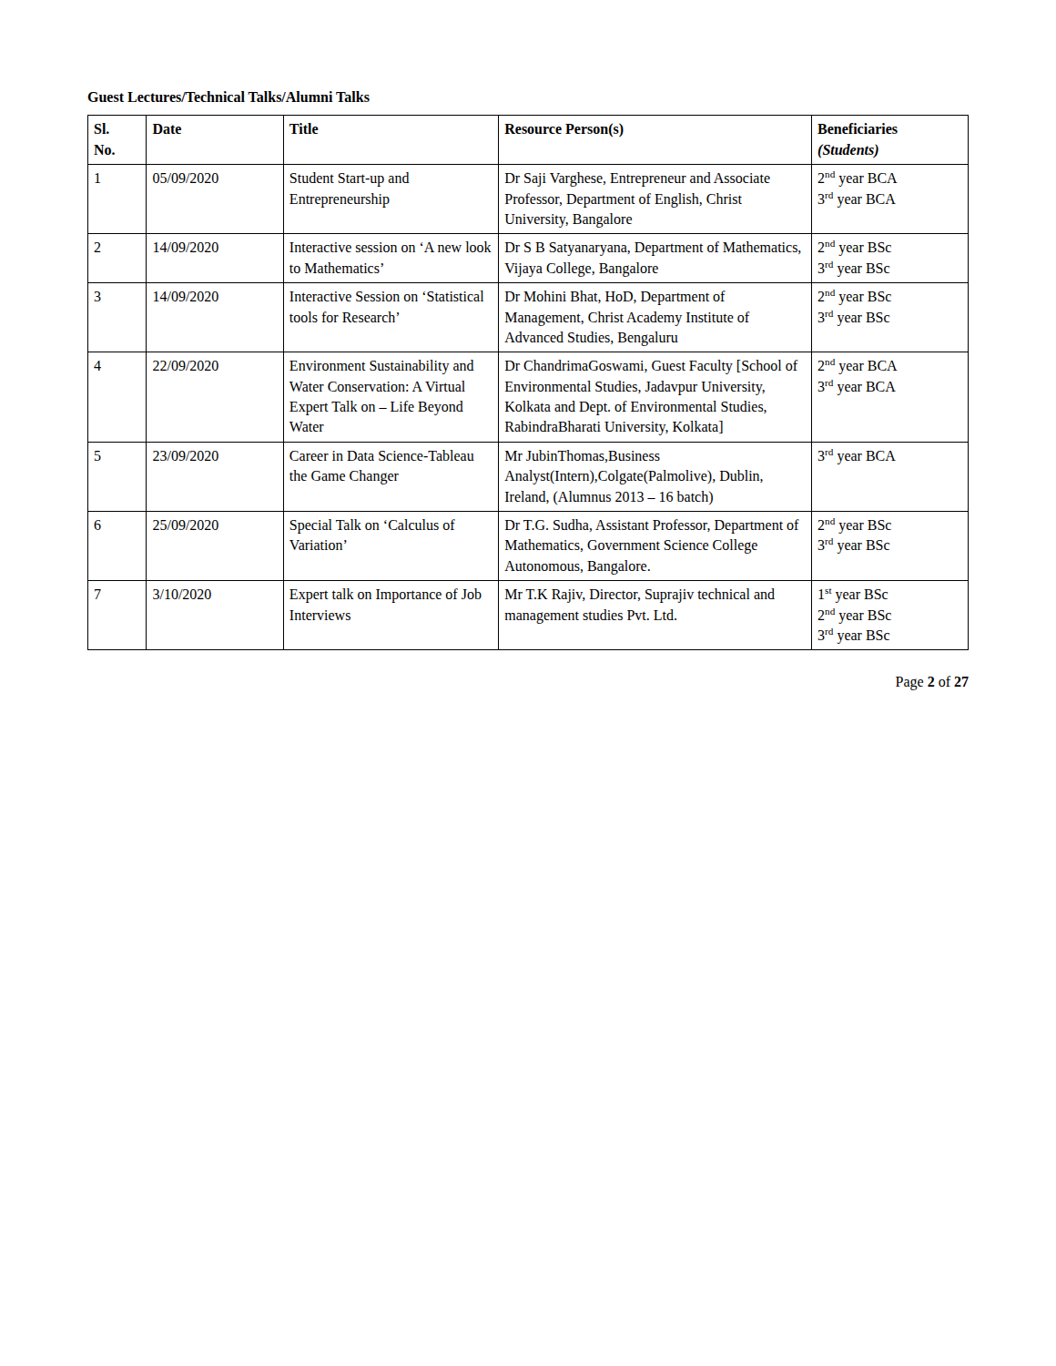Guest Lectures/Technical Talks/Alumni Talks
| Sl. No. | Date | Title | Resource Person(s) | Beneficiaries (Students) |
| --- | --- | --- | --- | --- |
| 1 | 05/09/2020 | Student Start-up and Entrepreneurship | Dr Saji Varghese, Entrepreneur and Associate Professor, Department of English, Christ University, Bangalore | 2 nd year BCA 3 rd year BCA |
| 2 | 14/09/2020 | Interactive session on ‘A new look to Mathematics’ | Dr S B Satyanaryana, Department of Mathematics, Vijaya College, Bangalore | 2 nd year BSc 3 rd year BSc |
| 3 | 14/09/2020 | Interactive Session on ‘Statistical tools for Research’ | Dr Mohini Bhat, HoD, Department of Management, Christ Academy Institute of Advanced Studies, Bengaluru | 2 nd year BSc 3 rd year BSc |
| 4 | 22/09/2020 | Environment Sustainability and Water Conservation: A Virtual Expert Talk on – Life Beyond Water | Dr ChandrimaGoswami, Guest Faculty [School of Environmental Studies, Jadavpur University, Kolkata and Dept. of Environmental Studies, RabindraBharati University, Kolkata] | 2 nd year BCA 3 rd year BCA |
| 5 | 23/09/2020 | Career in Data Science-Tableau the Game Changer | Mr JubinThomas,Business Analyst(Intern),Colgate(Palmolive), Dublin, Ireland, (Alumnus 2013 – 16 batch) | 3 rd year BCA |
| 6 | 25/09/2020 | Special Talk on ‘Calculus of Variation’ | Dr T.G. Sudha, Assistant Professor, Department of Mathematics, Government Science College Autonomous, Bangalore. | 2 nd year BSc 3 rd year BSc |
| 7 | 3/10/2020 | Expert talk on Importance of Job Interviews | Mr T.K Rajiv, Director, Suprajiv technical and management studies Pvt. Ltd. | 1 st year BSc 2 nd year BSc 3 rd year BSc |
Page 2 of 27